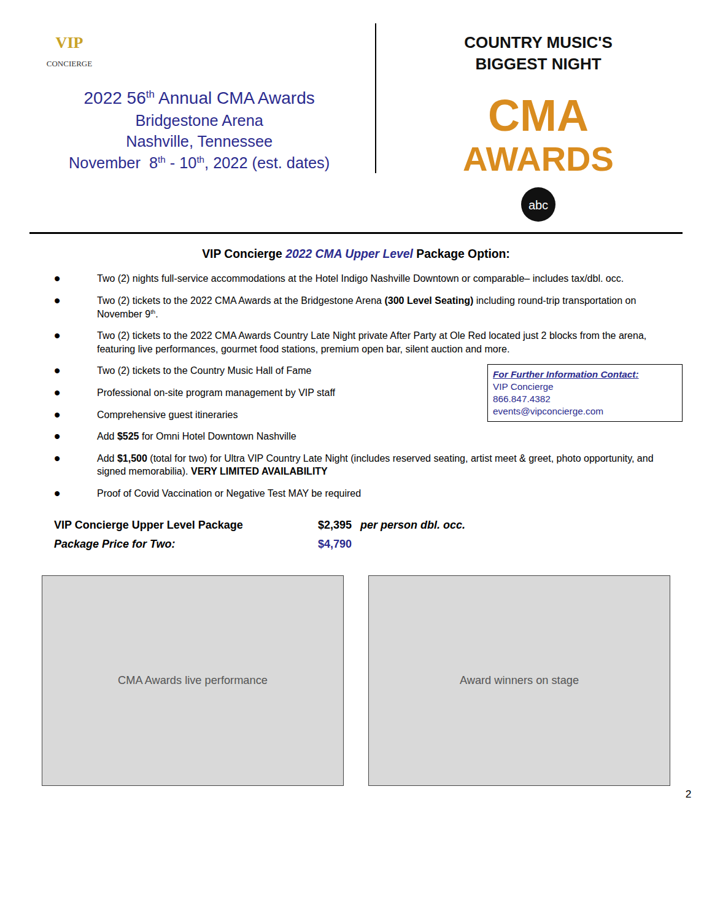2022 56th Annual CMA Awards
Bridgestone Arena
Nashville, Tennessee
November 8th - 10th, 2022 (est. dates)
VIP Concierge 2022 CMA Upper Level Package Option:
Two (2) nights full-service accommodations at the Hotel Indigo Nashville Downtown or comparable– includes tax/dbl. occ.
Two (2) tickets to the 2022 CMA Awards at the Bridgestone Arena (300 Level Seating) including round-trip transportation on November 9th.
Two (2) tickets to the 2022 CMA Awards Country Late Night private After Party at Ole Red located just 2 blocks from the arena, featuring live performances, gourmet food stations, premium open bar, silent auction and more.
For Further Information Contact:
VIP Concierge
866.847.4382
events@vipconcierge.com
Two (2) tickets to the Country Music Hall of Fame
Professional on-site program management by VIP staff
Comprehensive guest itineraries
Add $525 for Omni Hotel Downtown Nashville
Add $1,500 (total for two) for Ultra VIP Country Late Night (includes reserved seating, artist meet & greet, photo opportunity, and signed memorabilia). VERY LIMITED AVAILABILITY
Proof of Covid Vaccination or Negative Test MAY be required
VIP Concierge Upper Level Package
$2,395
per person dbl. occ.
Package Price for Two:
$4,790
2